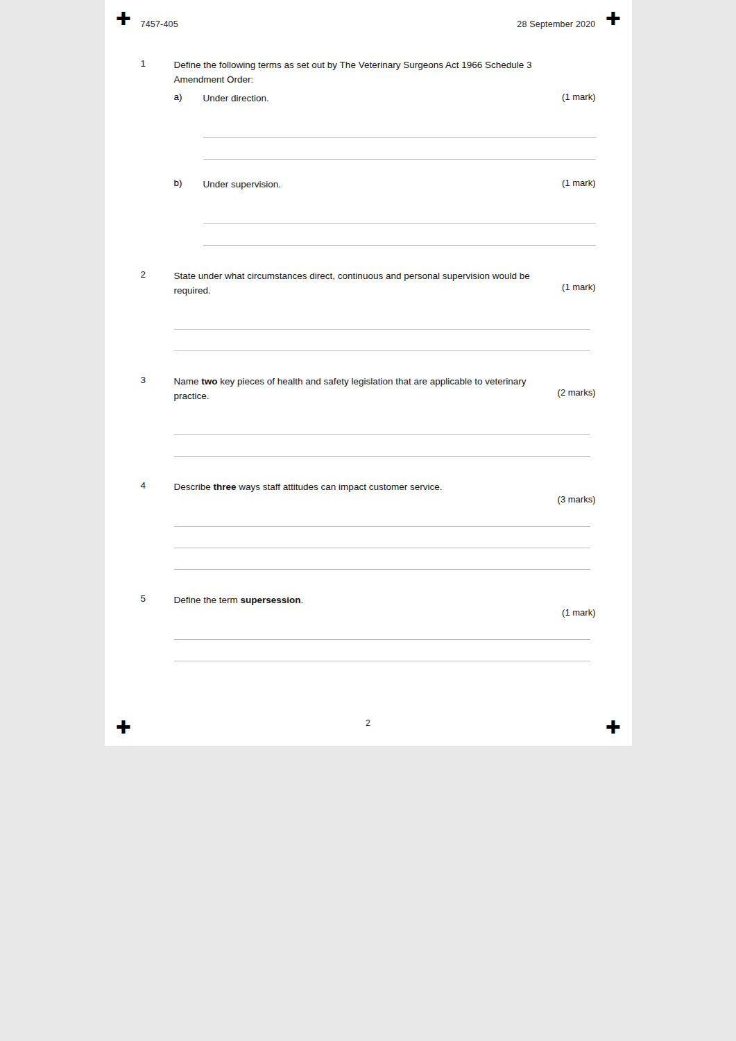✚ ✚ ✚ ✚
7457-405 28 September 2020
1
Define the following terms as set out by The Veterinary Surgeons Act 1966 Schedule 3 Amendment Order:
a)
Under direction. (1 mark)
b)
Under supervision. (1 mark)
2
State under what circumstances direct, continuous and personal supervision would be required.
(1 mark)
3
Name two key pieces of health and safety legislation that are applicable to veterinary practice.
(2 marks)
4
Describe three ways staff attitudes can impact customer service.
(3 marks)
5
Define the term supersession.
(1 mark)
2